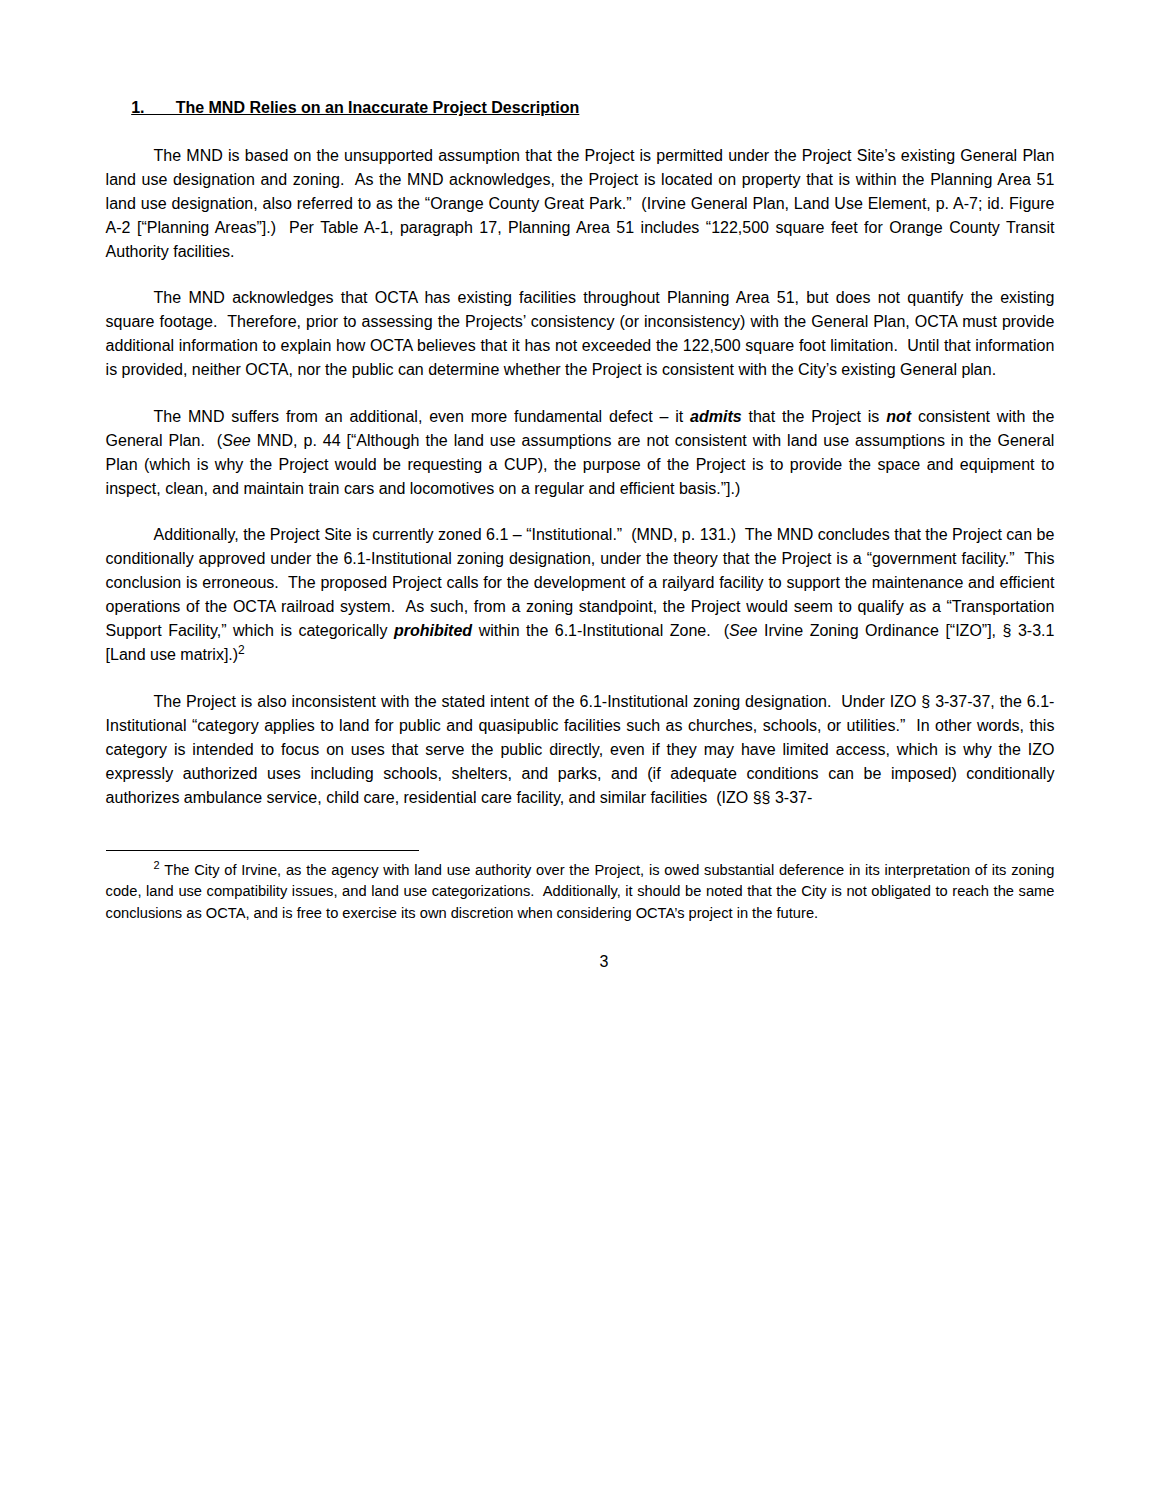1. The MND Relies on an Inaccurate Project Description
The MND is based on the unsupported assumption that the Project is permitted under the Project Site’s existing General Plan land use designation and zoning. As the MND acknowledges, the Project is located on property that is within the Planning Area 51 land use designation, also referred to as the “Orange County Great Park.” (Irvine General Plan, Land Use Element, p. A-7; id. Figure A-2 [“Planning Areas”].) Per Table A-1, paragraph 17, Planning Area 51 includes “122,500 square feet for Orange County Transit Authority facilities.
The MND acknowledges that OCTA has existing facilities throughout Planning Area 51, but does not quantify the existing square footage. Therefore, prior to assessing the Projects’ consistency (or inconsistency) with the General Plan, OCTA must provide additional information to explain how OCTA believes that it has not exceeded the 122,500 square foot limitation. Until that information is provided, neither OCTA, nor the public can determine whether the Project is consistent with the City’s existing General plan.
The MND suffers from an additional, even more fundamental defect – it admits that the Project is not consistent with the General Plan. (See MND, p. 44 [“Although the land use assumptions are not consistent with land use assumptions in the General Plan (which is why the Project would be requesting a CUP), the purpose of the Project is to provide the space and equipment to inspect, clean, and maintain train cars and locomotives on a regular and efficient basis.”].)
Additionally, the Project Site is currently zoned 6.1 – “Institutional.” (MND, p. 131.) The MND concludes that the Project can be conditionally approved under the 6.1-Institutional zoning designation, under the theory that the Project is a “government facility.” This conclusion is erroneous. The proposed Project calls for the development of a railyard facility to support the maintenance and efficient operations of the OCTA railroad system. As such, from a zoning standpoint, the Project would seem to qualify as a “Transportation Support Facility,” which is categorically prohibited within the 6.1-Institutional Zone. (See Irvine Zoning Ordinance [“IZO”], § 3-3.1 [Land use matrix].)2
The Project is also inconsistent with the stated intent of the 6.1-Institutional zoning designation. Under IZO § 3-37-37, the 6.1-Institutional “category applies to land for public and quasipublic facilities such as churches, schools, or utilities.” In other words, this category is intended to focus on uses that serve the public directly, even if they may have limited access, which is why the IZO expressly authorized uses including schools, shelters, and parks, and (if adequate conditions can be imposed) conditionally authorizes ambulance service, child care, residential care facility, and similar facilities (IZO §§ 3-37-
2 The City of Irvine, as the agency with land use authority over the Project, is owed substantial deference in its interpretation of its zoning code, land use compatibility issues, and land use categorizations. Additionally, it should be noted that the City is not obligated to reach the same conclusions as OCTA, and is free to exercise its own discretion when considering OCTA’s project in the future.
3